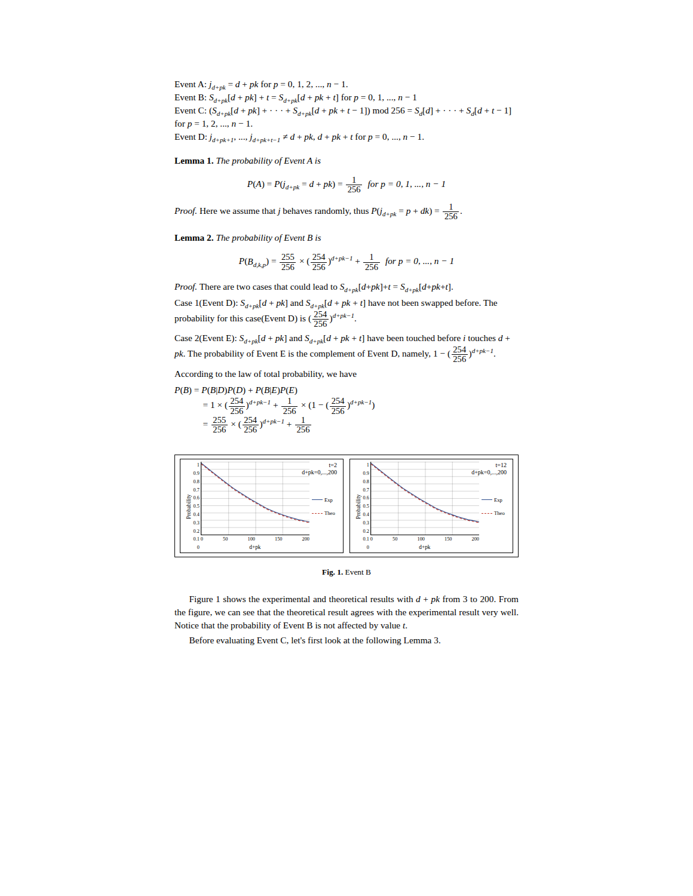Event A: jd+pk = d + pk for p = 0, 1, 2, ..., n − 1.
Event B: Sd+pk[d + pk] + t = Sd+pk[d + pk + t] for p = 0, 1, ..., n − 1
Event C: (Sd+pk[d + pk] + · · · + Sd+pk[d + pk + t − 1]) mod 256 = Sd[d] + · · · + Sd[d + t − 1] for p = 1, 2, ..., n − 1.
Event D: jd+pk+1, ..., jd+pk+t−1 ≠ d + pk, d + pk + t for p = 0, ..., n − 1.
Lemma 1. The probability of Event A is
P(A) = P(jd+pk = d + pk) = 1256 for p = 0, 1, ..., n − 1
Proof. Here we assume that j behaves randomly, thus P(jd+pk = p + dk) = 1256.
Lemma 2. The probability of Event B is
P(Bd,k,p) = 255256 × (254256)d+pk−1 + 1256 for p = 0, ..., n − 1
Proof. There are two cases that could lead to Sd+pk[d+pk]+t = Sd+pk[d+pk+t].
Case 1(Event D): Sd+pk[d + pk] and Sd+pk[d + pk + t] have not been swapped before. The probability for this case(Event D) is (254256)d+pk−1.
Case 2(Event E): Sd+pk[d + pk] and Sd+pk[d + pk + t] have been touched before i touches d + pk. The probability of Event E is the complement of Event D, namely, 1 − (254256)d+pk−1.
According to the law of total probability, we have
P(B) = P(B|D)P(D) + P(B|E)P(E)
= 1 × (254256)d+pk−1 + 1256 × (1 − (254256)d+pk−1)
= 255256 × (254256)d+pk−1 + 1256
t=2
d+pk=0,...,200
Probability
10.90.80.70.60.50.40.30.20.10
050100150200
d+pk
Exp
Theo
t=12
d+pk=0,...,200
Probability
10.90.80.70.60.50.40.30.20.10
050100150200
d+pk
Exp
Theo
Fig. 1. Event B
Figure 1 shows the experimental and theoretical results with d + pk from 3 to 200. From the figure, we can see that the theoretical result agrees with the experimental result very well. Notice that the probability of Event B is not affected by value t.
Before evaluating Event C, let's first look at the following Lemma 3.